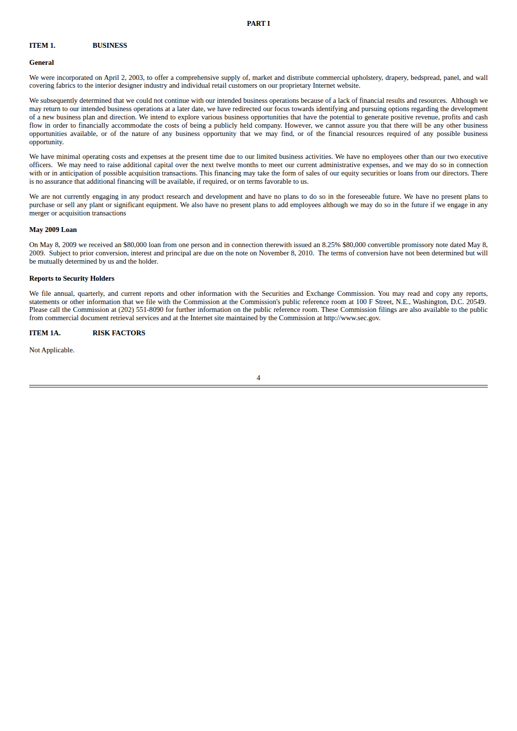PART I
ITEM 1.
BUSINESS
General
We were incorporated on April 2, 2003, to offer a comprehensive supply of, market and distribute commercial upholstery, drapery, bedspread, panel, and wall covering fabrics to the interior designer industry and individual retail customers on our proprietary Internet website.
We subsequently determined that we could not continue with our intended business operations because of a lack of financial results and resources. Although we may return to our intended business operations at a later date, we have redirected our focus towards identifying and pursuing options regarding the development of a new business plan and direction. We intend to explore various business opportunities that have the potential to generate positive revenue, profits and cash flow in order to financially accommodate the costs of being a publicly held company. However, we cannot assure you that there will be any other business opportunities available, or of the nature of any business opportunity that we may find, or of the financial resources required of any possible business opportunity.
We have minimal operating costs and expenses at the present time due to our limited business activities. We have no employees other than our two executive officers. We may need to raise additional capital over the next twelve months to meet our current administrative expenses, and we may do so in connection with or in anticipation of possible acquisition transactions. This financing may take the form of sales of our equity securities or loans from our directors. There is no assurance that additional financing will be available, if required, or on terms favorable to us.
We are not currently engaging in any product research and development and have no plans to do so in the foreseeable future. We have no present plans to purchase or sell any plant or significant equipment. We also have no present plans to add employees although we may do so in the future if we engage in any merger or acquisition transactions
May 2009 Loan
On May 8, 2009 we received an $80,000 loan from one person and in connection therewith issued an 8.25% $80,000 convertible promissory note dated May 8, 2009. Subject to prior conversion, interest and principal are due on the note on November 8, 2010. The terms of conversion have not been determined but will be mutually determined by us and the holder.
Reports to Security Holders
We file annual, quarterly, and current reports and other information with the Securities and Exchange Commission. You may read and copy any reports, statements or other information that we file with the Commission at the Commission's public reference room at 100 F Street, N.E., Washington, D.C. 20549. Please call the Commission at (202) 551-8090 for further information on the public reference room. These Commission filings are also available to the public from commercial document retrieval services and at the Internet site maintained by the Commission at http://www.sec.gov.
ITEM 1A.
RISK FACTORS
Not Applicable.
4